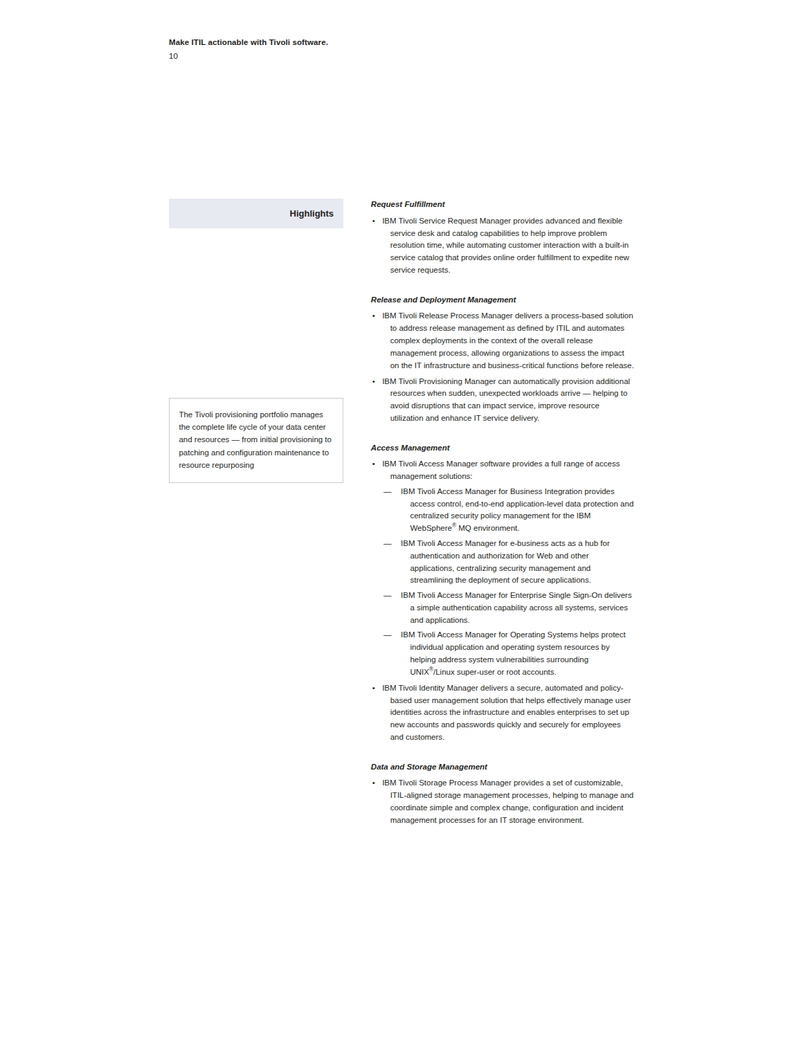Make ITIL actionable with Tivoli software.
10
Highlights
The Tivoli provisioning portfolio manages the complete life cycle of your data center and resources — from initial provisioning to patching and configuration maintenance to resource repurposing
Request Fulfillment
IBM Tivoli Service Request Manager provides advanced and flexible service desk and catalog capabilities to help improve problem resolution time, while automating customer interaction with a built-in service catalog that provides online order fulfillment to expedite new service requests.
Release and Deployment Management
IBM Tivoli Release Process Manager delivers a process-based solution to address release management as defined by ITIL and automates complex deployments in the context of the overall release management process, allowing organizations to assess the impact on the IT infrastructure and business-critical functions before release.
IBM Tivoli Provisioning Manager can automatically provision additional resources when sudden, unexpected workloads arrive — helping to avoid disruptions that can impact service, improve resource utilization and enhance IT service delivery.
Access Management
IBM Tivoli Access Manager software provides a full range of access management solutions:
IBM Tivoli Access Manager for Business Integration provides access control, end-to-end application-level data protection and centralized security policy management for the IBM WebSphere® MQ environment.
IBM Tivoli Access Manager for e-business acts as a hub for authentication and authorization for Web and other applications, centralizing security management and streamlining the deployment of secure applications.
IBM Tivoli Access Manager for Enterprise Single Sign-On delivers a simple authentication capability across all systems, services and applications.
IBM Tivoli Access Manager for Operating Systems helps protect individual application and operating system resources by helping address system vulnerabilities surrounding UNIX®/Linux super-user or root accounts.
IBM Tivoli Identity Manager delivers a secure, automated and policy-based user management solution that helps effectively manage user identities across the infrastructure and enables enterprises to set up new accounts and passwords quickly and securely for employees and customers.
Data and Storage Management
IBM Tivoli Storage Process Manager provides a set of customizable, ITIL-aligned storage management processes, helping to manage and coordinate simple and complex change, configuration and incident management processes for an IT storage environment.